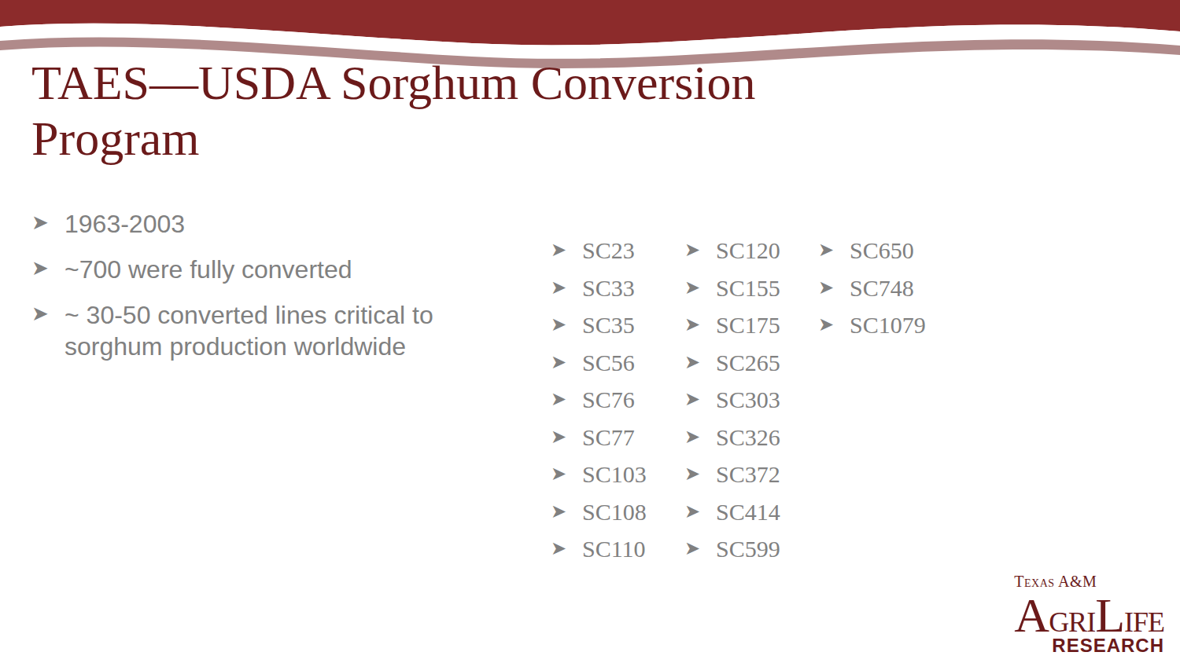TAES—USDA Sorghum Conversion
Program
1963-2003
~700 were fully converted
~ 30-50 converted lines critical to sorghum production worldwide
SC23
SC33
SC35
SC56
SC76
SC77
SC103
SC108
SC110
SC120
SC155
SC175
SC265
SC303
SC326
SC372
SC414
SC599
SC650
SC748
SC1079
Texas A&M
AgriLife
RESEARCH